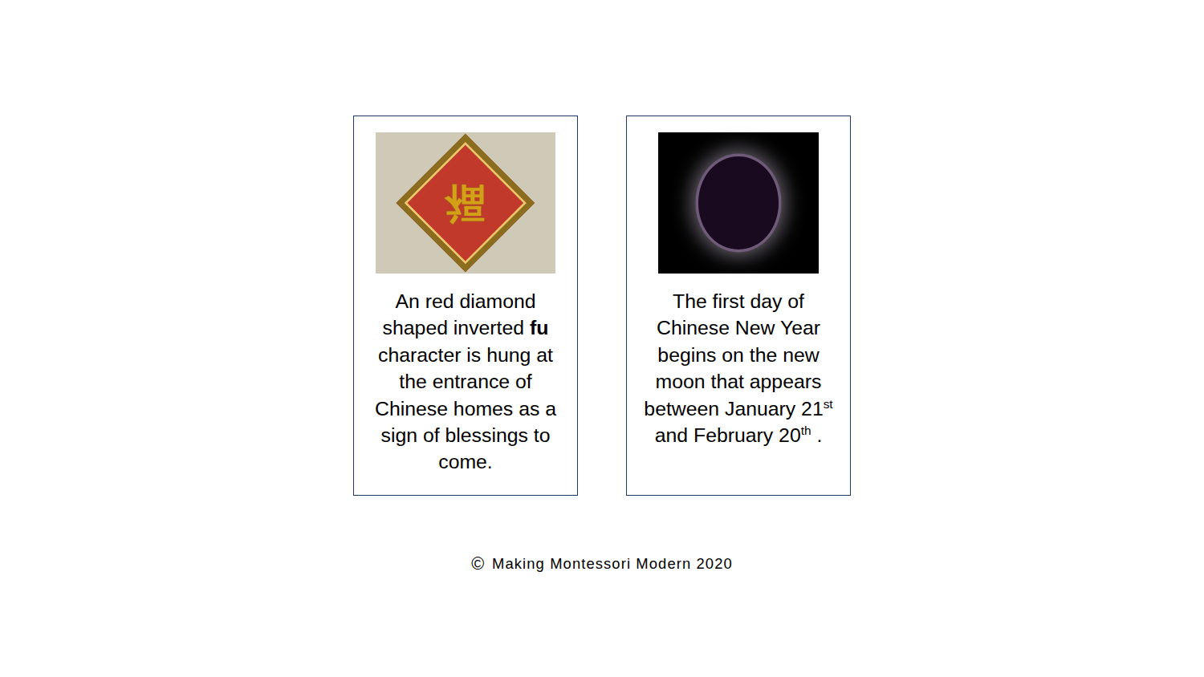福
An red diamond shaped inverted fu character is hung at the entrance of Chinese homes as a sign of blessings to come.
The first day of Chinese New Year begins on the new moon that appears between January 21st and February 20th .
© Making Montessori Modern 2020